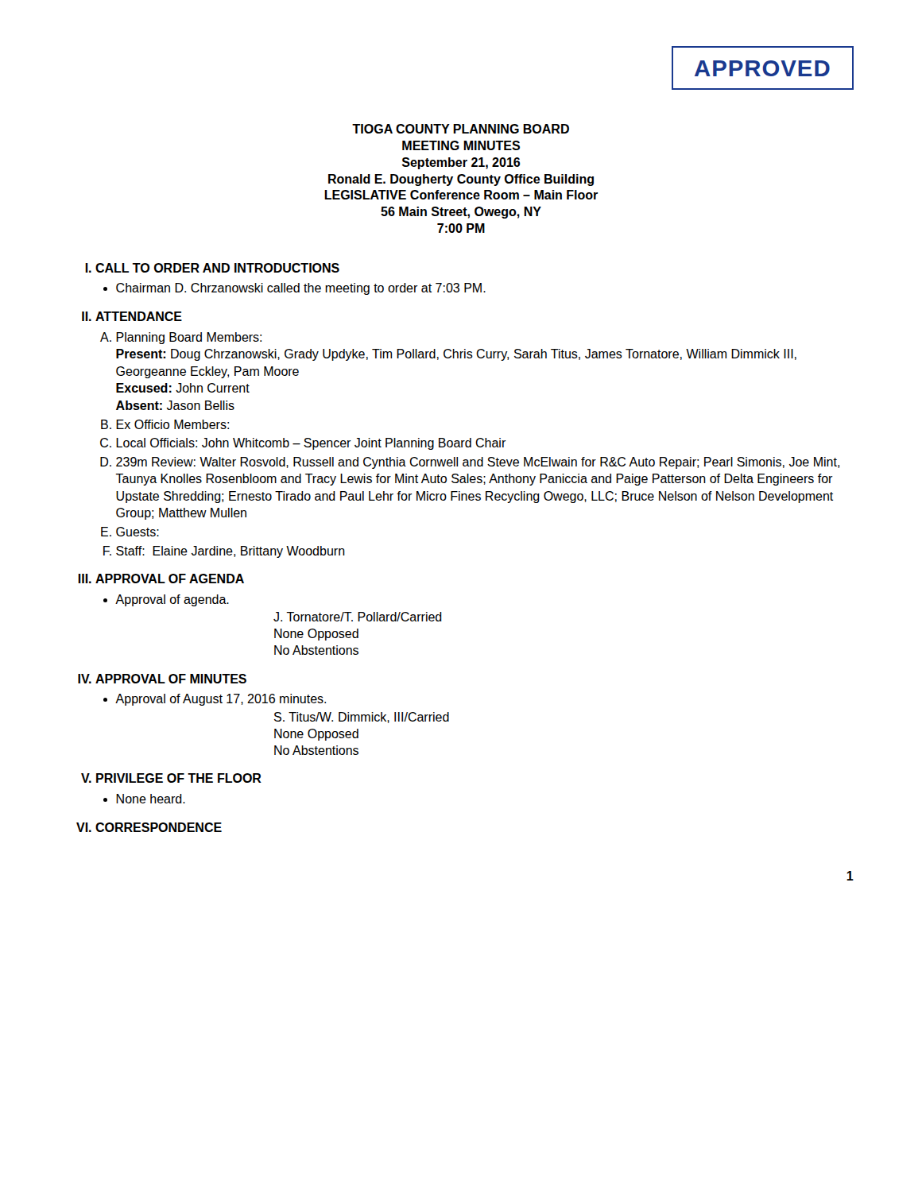APPROVED
TIOGA COUNTY PLANNING BOARD
MEETING MINUTES
September 21, 2016
Ronald E. Dougherty County Office Building
LEGISLATIVE Conference Room – Main Floor
56 Main Street, Owego, NY
7:00 PM
CALL TO ORDER AND INTRODUCTIONS
Chairman D. Chrzanowski called the meeting to order at 7:03 PM.
ATTENDANCE
Planning Board Members:
Present: Doug Chrzanowski, Grady Updyke, Tim Pollard, Chris Curry, Sarah Titus, James Tornatore, William Dimmick III, Georgeanne Eckley, Pam Moore
Excused: John Current
Absent: Jason Bellis
Ex Officio Members:
Local Officials: John Whitcomb – Spencer Joint Planning Board Chair
239m Review: Walter Rosvold, Russell and Cynthia Cornwell and Steve McElwain for R&C Auto Repair; Pearl Simonis, Joe Mint, Taunya Knolles Rosenbloom and Tracy Lewis for Mint Auto Sales; Anthony Paniccia and Paige Patterson of Delta Engineers for Upstate Shredding; Ernesto Tirado and Paul Lehr for Micro Fines Recycling Owego, LLC; Bruce Nelson of Nelson Development Group; Matthew Mullen
Guests:
Staff: Elaine Jardine, Brittany Woodburn
APPROVAL OF AGENDA
Approval of agenda.
J. Tornatore/T. Pollard/Carried
None Opposed
No Abstentions
APPROVAL OF MINUTES
Approval of August 17, 2016 minutes.
S. Titus/W. Dimmick, III/Carried
None Opposed
No Abstentions
PRIVILEGE OF THE FLOOR
None heard.
CORRESPONDENCE
1